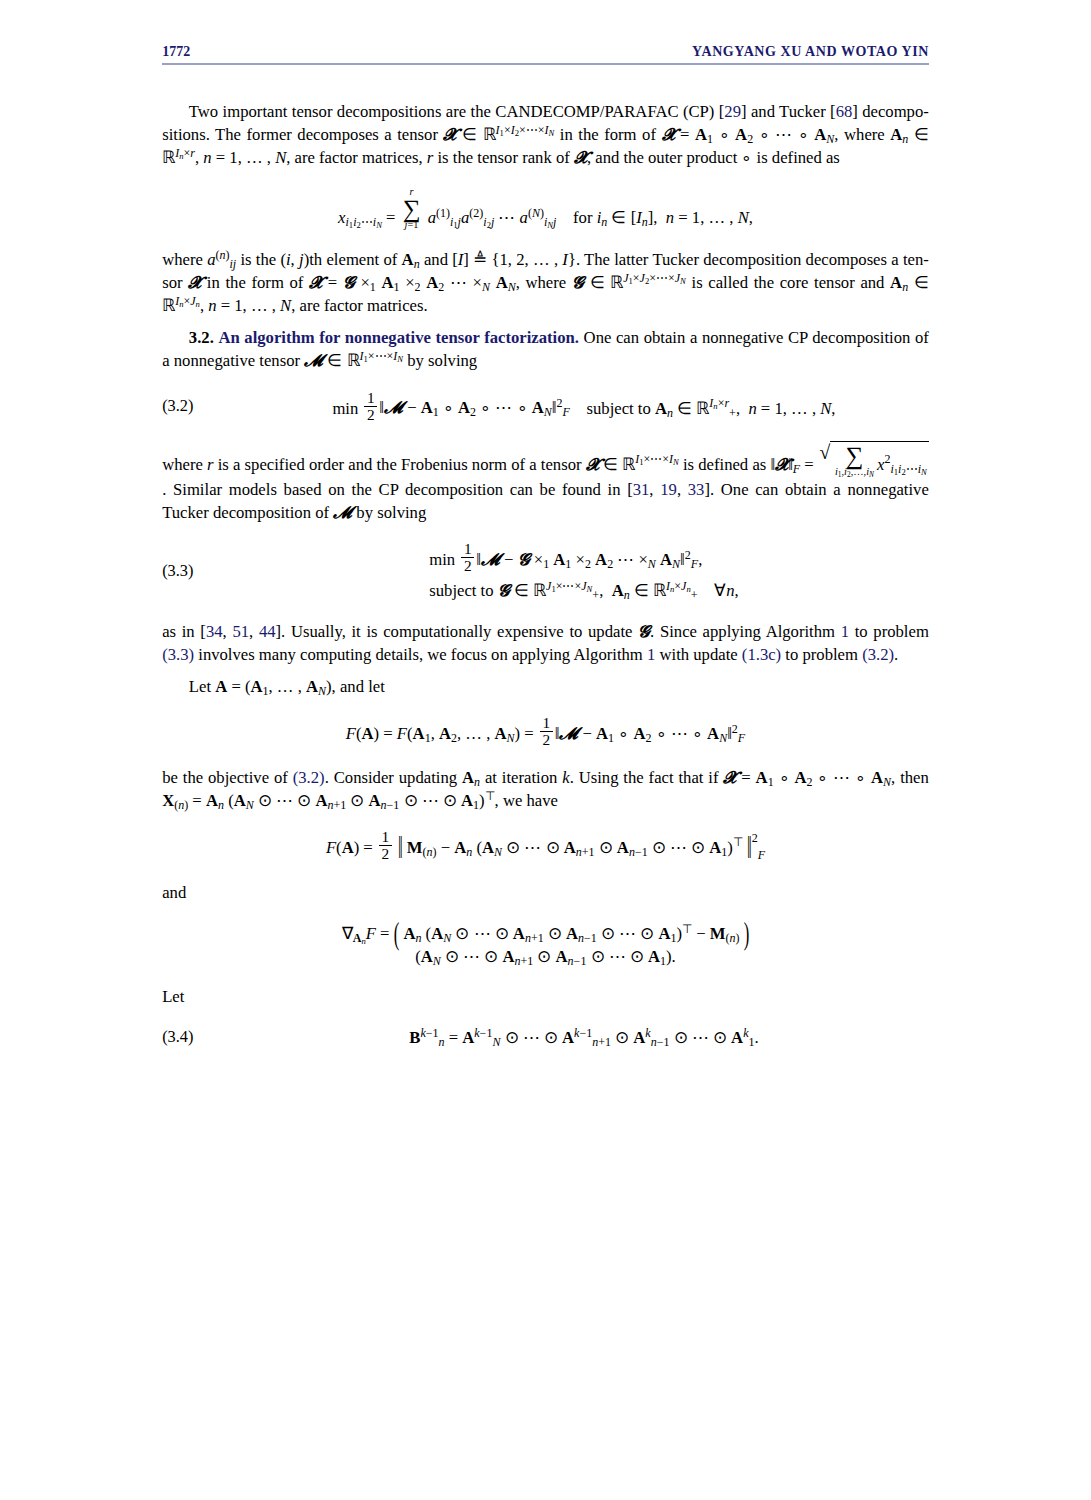1772 YANGYANG XU AND WOTAO YIN
Two important tensor decompositions are the CANDECOMP/PARAFAC (CP) [29] and Tucker [68] decompositions. The former decomposes a tensor 𝓧 ∈ ℝI1×I2×⋯×IN in the form of 𝓧 = A1 ∘ A2 ∘ ⋯ ∘ AN, where An ∈ ℝIn×r, n = 1, … , N, are factor matrices, r is the tensor rank of 𝓧, and the outer product ∘ is defined as
xi1i2⋯iN = r ∑ j=1 a(1)i1ja(2)i2j ⋯ a(N)iNj for in ∈ [In], n = 1, … , N,
where a(n)ij is the (i, j)th element of An and [I] ≜ {1, 2, … , I}. The latter Tucker decomposition decomposes a tensor 𝓧 in the form of 𝓧 = 𝓖 ×1 A1 ×2 A2 ⋯ ×N AN, where 𝓖 ∈ ℝJ1×J2×⋯×JN is called the core tensor and An ∈ ℝIn×Jn, n = 1, … , N, are factor matrices.
3.2. An algorithm for nonnegative tensor factorization. One can obtain a nonnegative CP decomposition of a nonnegative tensor 𝓜 ∈ ℝI1×⋯×IN by solving
(3.2)
min 12‖𝓜 − A1 ∘ A2 ∘ ⋯ ∘ AN‖2F subject to An ∈ ℝIn×r+, n = 1, … , N,
where r is a specified order and the Frobenius norm of a tensor 𝓧 ∈ ℝI1×⋯×IN is defined as ‖𝓧‖F = ∑i1,i2,…,iN x2i1i2⋯iN. Similar models based on the CP decomposition can be found in [31, 19, 33]. One can obtain a nonnegative Tucker decomposition of 𝓜 by solving
(3.3)
min 12‖𝓜 − 𝓖 ×1 A1 ×2 A2 ⋯ ×N AN‖2F,
subject to 𝓖 ∈ ℝJ1×⋯×JN+, An ∈ ℝIn×Jn+ ∀n,
as in [34, 51, 44]. Usually, it is computationally expensive to update 𝓖. Since applying Algorithm 1 to problem (3.3) involves many computing details, we focus on applying Algorithm 1 with update (1.3c) to problem (3.2).
Let A = (A1, … , AN), and let
F(A) = F(A1, A2, … , AN) = 12‖𝓜 − A1 ∘ A2 ∘ ⋯ ∘ AN‖2F
be the objective of (3.2). Consider updating An at iteration k. Using the fact that if 𝓧 = A1 ∘ A2 ∘ ⋯ ∘ AN, then X(n) = An (AN ⊙ ⋯ ⊙ An+1 ⊙ An−1 ⊙ ⋯ ⊙ A1)⊤, we have
F(A) = 12 ‖ M(n) − An (AN ⊙ ⋯ ⊙ An+1 ⊙ An−1 ⊙ ⋯ ⊙ A1)⊤ ‖2 F
and
∇AnF = ( An (AN ⊙ ⋯ ⊙ An+1 ⊙ An−1 ⊙ ⋯ ⊙ A1)⊤ − M(n) )
(AN ⊙ ⋯ ⊙ An+1 ⊙ An−1 ⊙ ⋯ ⊙ A1).
Let
(3.4)
Bk−1n = Ak−1N ⊙ ⋯ ⊙ Ak−1n+1 ⊙ Akn−1 ⊙ ⋯ ⊙ Ak1.